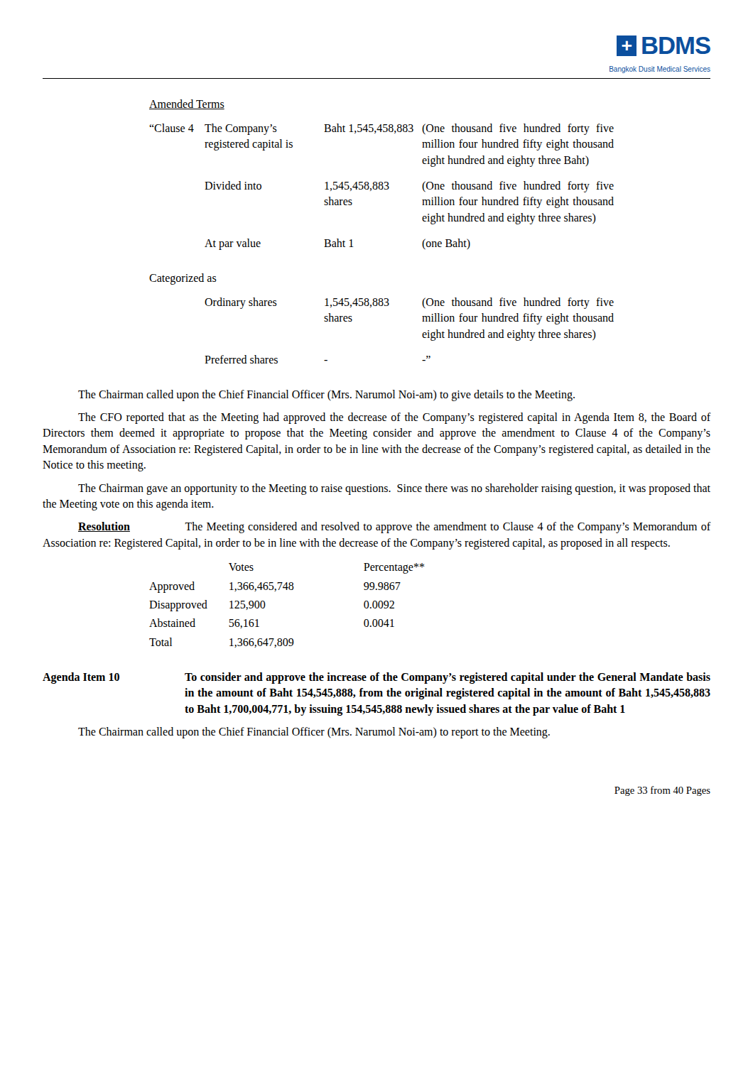+BDMS
Bangkok Dusit Medical Services
Amended Terms
| “Clause 4 | The Company’s registered capital is | Baht 1,545,458,883 | (One thousand five hundred forty five million four hundred fifty eight thousand eight hundred and eighty three Baht) |
| | Divided into | 1,545,458,883 shares | (One thousand five hundred forty five million four hundred fifty eight thousand eight hundred and eighty three shares) |
| | At par value | Baht 1 | (one Baht) |
Categorized as
| | Ordinary shares | 1,545,458,883 shares | (One thousand five hundred forty five million four hundred fifty eight thousand eight hundred and eighty three shares) |
| | Preferred shares | - | -” |
The Chairman called upon the Chief Financial Officer (Mrs. Narumol Noi-am) to give details to the Meeting.
The CFO reported that as the Meeting had approved the decrease of the Company’s registered capital in Agenda Item 8, the Board of Directors them deemed it appropriate to propose that the Meeting consider and approve the amendment to Clause 4 of the Company’s Memorandum of Association re: Registered Capital, in order to be in line with the decrease of the Company’s registered capital, as detailed in the Notice to this meeting.
The Chairman gave an opportunity to the Meeting to raise questions. Since there was no shareholder raising question, it was proposed that the Meeting vote on this agenda item.
Resolution The Meeting considered and resolved to approve the amendment to Clause 4 of the Company’s Memorandum of Association re: Registered Capital, in order to be in line with the decrease of the Company’s registered capital, as proposed in all respects.
| | Votes | Percentage** |
| Approved | 1,366,465,748 | 99.9867 |
| Disapproved | 125,900 | 0.0092 |
| Abstained | 56,161 | 0.0041 |
| Total | 1,366,647,809 | |
Agenda Item 10
To consider and approve the increase of the Company’s registered capital under the General Mandate basis in the amount of Baht 154,545,888, from the original registered capital in the amount of Baht 1,545,458,883 to Baht 1,700,004,771, by issuing 154,545,888 newly issued shares at the par value of Baht 1
The Chairman called upon the Chief Financial Officer (Mrs. Narumol Noi-am) to report to the Meeting.
Page 33 from 40 Pages